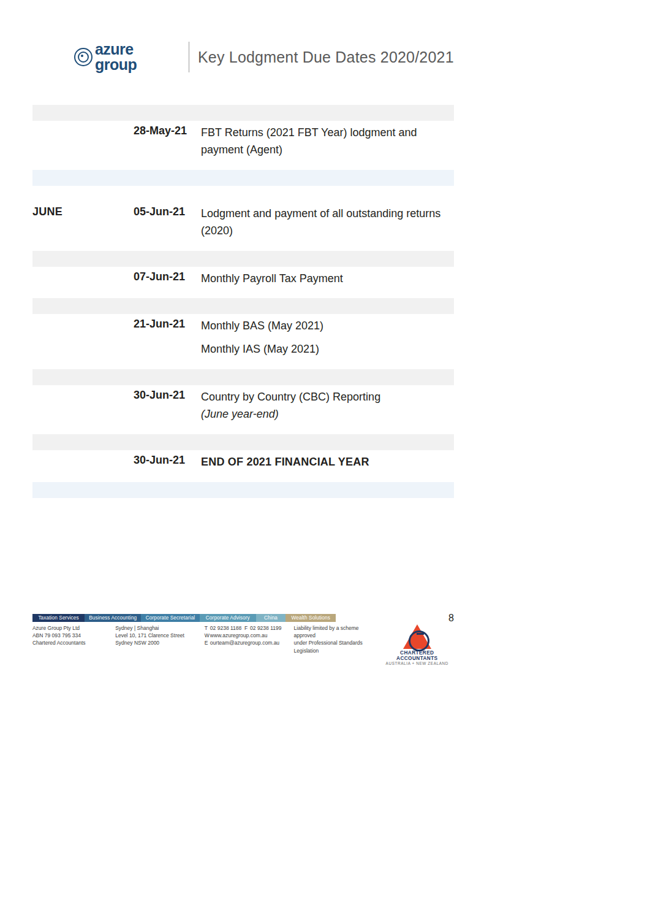azure group
Key Lodgment Due Dates 2020/2021
| | 28-May-21 | FBT Returns (2021 FBT Year) lodgment and payment (Agent) |
| JUNE | 05-Jun-21 | Lodgment and payment of all outstanding returns (2020) |
| | 07-Jun-21 | Monthly Payroll Tax Payment |
| | 21-Jun-21 | Monthly BAS (May 2021) Monthly IAS (May 2021) |
| | 30-Jun-21 | Country by Country (CBC) Reporting (June year-end) |
| | 30-Jun-21 | END OF 2021 FINANCIAL YEAR |
8
Taxation Services
Business Accounting
Corporate Secretarial
Corporate Advisory
China
Wealth Solutions
Azure Group Pty Ltd
ABN 79 093 795 334
Chartered Accountants
Sydney | Shanghai
Level 10, 171 Clarence Street
Sydney NSW 2000
T02 9238 1188 F02 9238 1199
Wwww.azuregroup.com.au
Eourteam@azuregroup.com.au
Liability limited by a scheme approved
under Professional Standards
Legislation
CHARTERED ACCOUNTANTS
AUSTRALIA + NEW ZEALAND